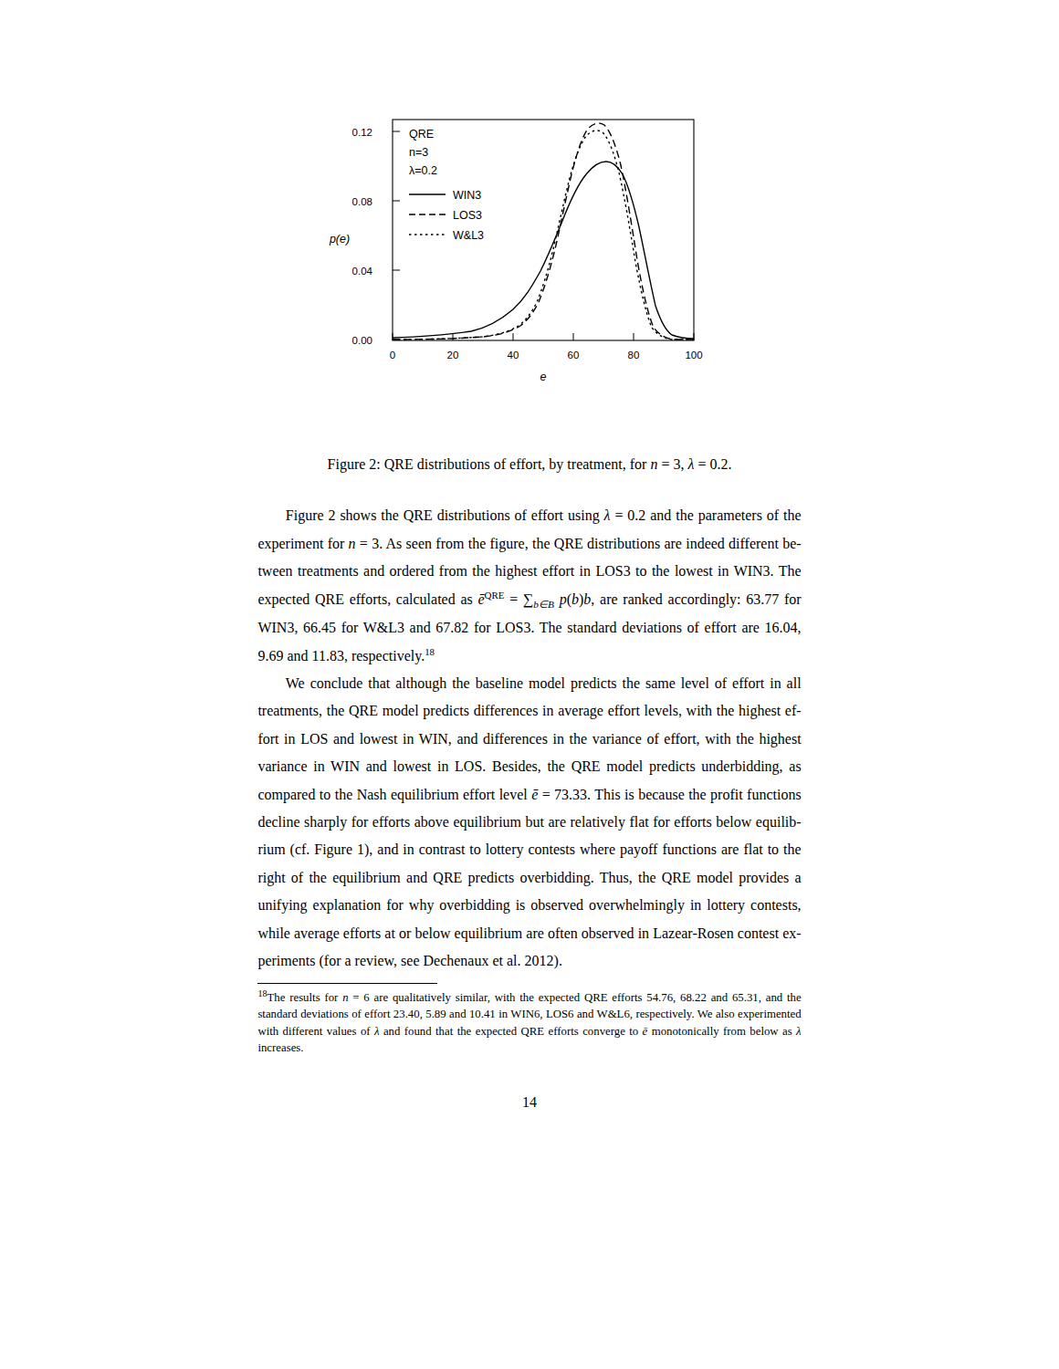0.12 0.08 0.04 0.00 p(e) 0 20 40 60 80 100 e QRE n=3 λ=0.2 WIN3 LOS3 W&L3
Figure 2: QRE distributions of effort, by treatment, for n = 3, λ = 0.2.
Figure 2 shows the QRE distributions of effort using λ = 0.2 and the parameters of the experiment for n = 3. As seen from the figure, the QRE distributions are indeed different between treatments and ordered from the highest effort in LOS3 to the lowest in WIN3. The expected QRE efforts, calculated as ēQRE = ∑b∈B p(b)b, are ranked accordingly: 63.77 for WIN3, 66.45 for W&L3 and 67.82 for LOS3. The standard deviations of effort are 16.04, 9.69 and 11.83, respectively.18
We conclude that although the baseline model predicts the same level of effort in all treatments, the QRE model predicts differences in average effort levels, with the highest effort in LOS and lowest in WIN, and differences in the variance of effort, with the highest variance in WIN and lowest in LOS. Besides, the QRE model predicts underbidding, as compared to the Nash equilibrium effort level ē = 73.33. This is because the profit functions decline sharply for efforts above equilibrium but are relatively flat for efforts below equilibrium (cf. Figure 1), and in contrast to lottery contests where payoff functions are flat to the right of the equilibrium and QRE predicts overbidding. Thus, the QRE model provides a unifying explanation for why overbidding is observed overwhelmingly in lottery contests, while average efforts at or below equilibrium are often observed in Lazear-Rosen contest experiments (for a review, see Dechenaux et al. 2012).
18The results for n = 6 are qualitatively similar, with the expected QRE efforts 54.76, 68.22 and 65.31, and the standard deviations of effort 23.40, 5.89 and 10.41 in WIN6, LOS6 and W&L6, respectively. We also experimented with different values of λ and found that the expected QRE efforts converge to ē monotonically from below as λ increases.
14